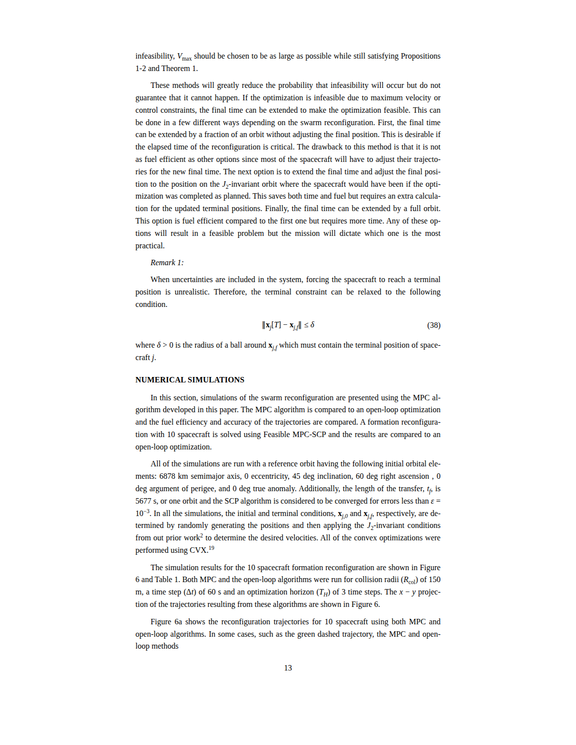infeasibility, Vmax should be chosen to be as large as possible while still satisfying Propositions 1-2 and Theorem 1.
These methods will greatly reduce the probability that infeasibility will occur but do not guarantee that it cannot happen. If the optimization is infeasible due to maximum velocity or control constraints, the final time can be extended to make the optimization feasible. This can be done in a few different ways depending on the swarm reconfiguration. First, the final time can be extended by a fraction of an orbit without adjusting the final position. This is desirable if the elapsed time of the reconfiguration is critical. The drawback to this method is that it is not as fuel efficient as other options since most of the spacecraft will have to adjust their trajectories for the new final time. The next option is to extend the final time and adjust the final position to the position on the J2-invariant orbit where the spacecraft would have been if the optimization was completed as planned. This saves both time and fuel but requires an extra calculation for the updated terminal positions. Finally, the final time can be extended by a full orbit. This option is fuel efficient compared to the first one but requires more time. Any of these options will result in a feasible problem but the mission will dictate which one is the most practical.
Remark 1:
When uncertainties are included in the system, forcing the spacecraft to reach a terminal position is unrealistic. Therefore, the terminal constraint can be relaxed to the following condition.
∥xj[T] − xj,f∥ ≤ δ
(38)
where δ > 0 is the radius of a ball around xj,f which must contain the terminal position of spacecraft j.
Numerical Simulations
In this section, simulations of the swarm reconfiguration are presented using the MPC algorithm developed in this paper. The MPC algorithm is compared to an open-loop optimization and the fuel efficiency and accuracy of the trajectories are compared. A formation reconfiguration with 10 spacecraft is solved using Feasible MPC-SCP and the results are compared to an open-loop optimization.
All of the simulations are run with a reference orbit having the following initial orbital elements: 6878 km semimajor axis, 0 eccentricity, 45 deg inclination, 60 deg right ascension , 0 deg argument of perigee, and 0 deg true anomaly. Additionally, the length of the transfer, tf, is 5677 s, or one orbit and the SCP algorithm is considered to be converged for errors less than ε = 10−3. In all the simulations, the initial and terminal conditions, xj,0 and xj,f, respectively, are determined by randomly generating the positions and then applying the J2-invariant conditions from out prior work2 to determine the desired velocities. All of the convex optimizations were performed using CVX.19
The simulation results for the 10 spacecraft formation reconfiguration are shown in Figure 6 and Table 1. Both MPC and the open-loop algorithms were run for collision radii (Rcol) of 150 m, a time step (Δt) of 60 s and an optimization horizon (TH) of 3 time steps. The x − y projection of the trajectories resulting from these algorithms are shown in Figure 6.
Figure 6a shows the reconfiguration trajectories for 10 spacecraft using both MPC and open-loop algorithms. In some cases, such as the green dashed trajectory, the MPC and open-loop methods
13